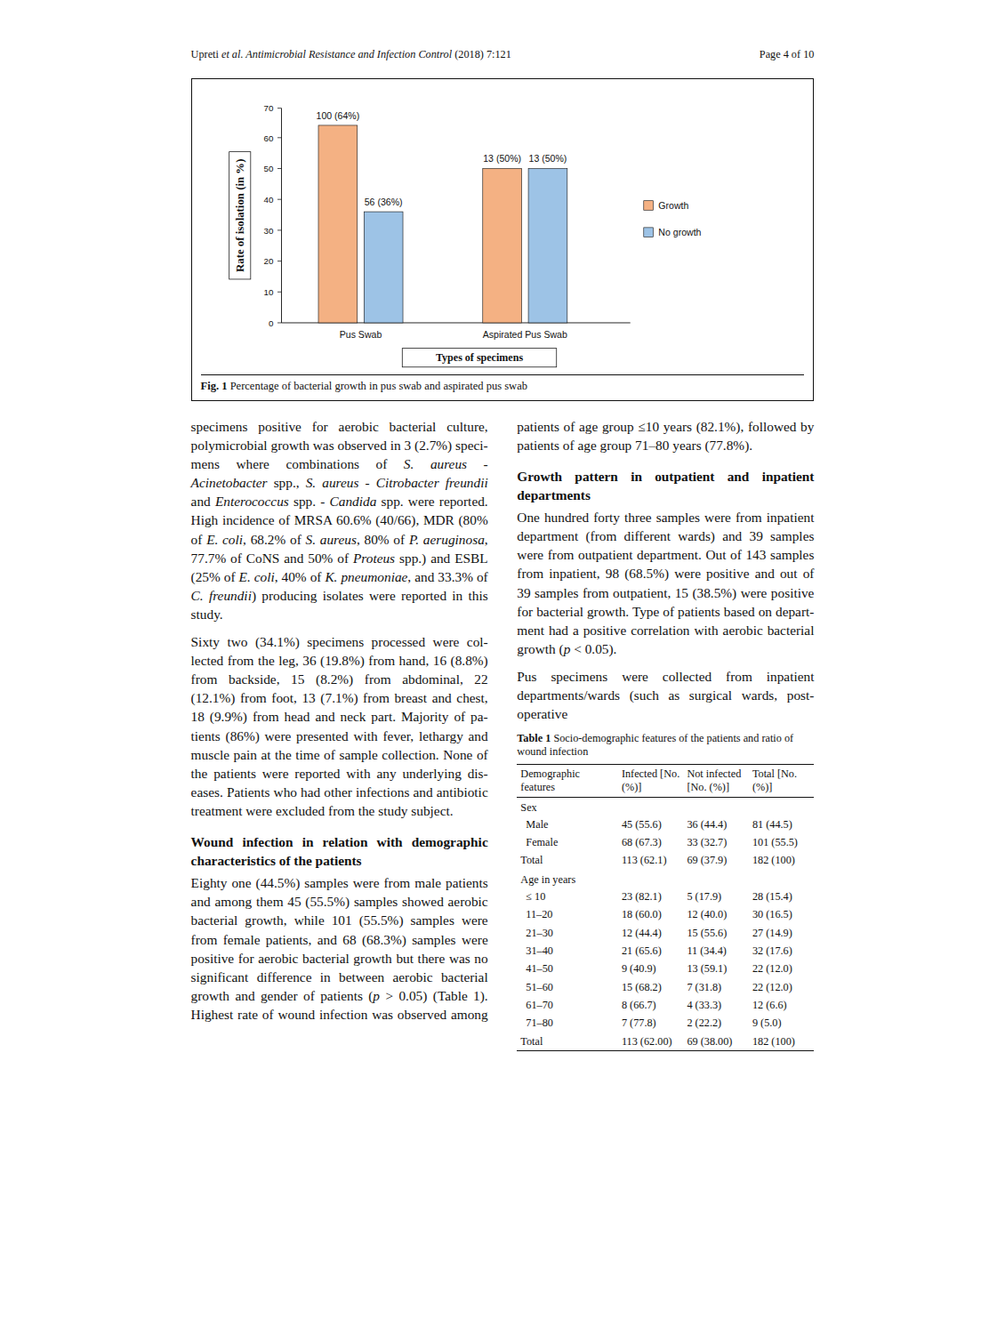Upreti et al. Antimicrobial Resistance and Infection Control (2018) 7:121
Page 4 of 10
0 10 20 30 40 50 60 70 Rate of isolation (in %) 100 (64%) 56 (36%) 13 (50%) 13 (50%) Pus Swab Aspirated Pus Swab Growth No growth Types of specimens
Fig. 1 Percentage of bacterial growth in pus swab and aspirated pus swab
specimens positive for aerobic bacterial culture, polymicrobial growth was observed in 3 (2.7%) specimens where combinations of S. aureus - Acinetobacter spp., S. aureus - Citrobacter freundii and Enterococcus spp. - Candida spp. were reported. High incidence of MRSA 60.6% (40/66), MDR (80% of E. coli, 68.2% of S. aureus, 80% of P. aeruginosa, 77.7% of CoNS and 50% of Proteus spp.) and ESBL (25% of E. coli, 40% of K. pneumoniae, and 33.3% of C. freundii) producing isolates were reported in this study.
Sixty two (34.1%) specimens processed were collected from the leg, 36 (19.8%) from hand, 16 (8.8%) from backside, 15 (8.2%) from abdominal, 22 (12.1%) from foot, 13 (7.1%) from breast and chest, 18 (9.9%) from head and neck part. Majority of patients (86%) were presented with fever, lethargy and muscle pain at the time of sample collection. None of the patients were reported with any underlying diseases. Patients who had other infections and antibiotic treatment were excluded from the study subject.
Wound infection in relation with demographic characteristics of the patients
Eighty one (44.5%) samples were from male patients and among them 45 (55.5%) samples showed aerobic bacterial growth, while 101 (55.5%) samples were from female patients, and 68 (68.3%) samples were positive for aerobic bacterial growth but there was no significant difference in between aerobic bacterial growth and gender of patients (p > 0.05) (Table 1). Highest rate of wound infection was observed among patients of age group ≤10 years (82.1%), followed by patients of age group 71–80 years (77.8%).
Growth pattern in outpatient and inpatient departments
One hundred forty three samples were from inpatient department (from different wards) and 39 samples were from outpatient department. Out of 143 samples from inpatient, 98 (68.5%) were positive and out of 39 samples from outpatient, 15 (38.5%) were positive for bacterial growth. Type of patients based on department had a positive correlation with aerobic bacterial growth (p < 0.05).
Pus specimens were collected from inpatient departments/wards (such as surgical wards, post- operative
Table 1 Socio-demographic features of the patients and ratio of wound infection
| Demographic features | Infected [No. (%)] | Not infected [No. (%)] | Total [No. (%)] |
| --- | --- | --- | --- |
| Sex |
| Male | 45 (55.6) | 36 (44.4) | 81 (44.5) |
| Female | 68 (67.3) | 33 (32.7) | 101 (55.5) |
| Total | 113 (62.1) | 69 (37.9) | 182 (100) |
| Age in years |
| ≤ 10 | 23 (82.1) | 5 (17.9) | 28 (15.4) |
| 11–20 | 18 (60.0) | 12 (40.0) | 30 (16.5) |
| 21–30 | 12 (44.4) | 15 (55.6) | 27 (14.9) |
| 31–40 | 21 (65.6) | 11 (34.4) | 32 (17.6) |
| 41–50 | 9 (40.9) | 13 (59.1) | 22 (12.0) |
| 51–60 | 15 (68.2) | 7 (31.8) | 22 (12.0) |
| 61–70 | 8 (66.7) | 4 (33.3) | 12 (6.6) |
| 71–80 | 7 (77.8) | 2 (22.2) | 9 (5.0) |
| Total | 113 (62.00) | 69 (38.00) | 182 (100) |